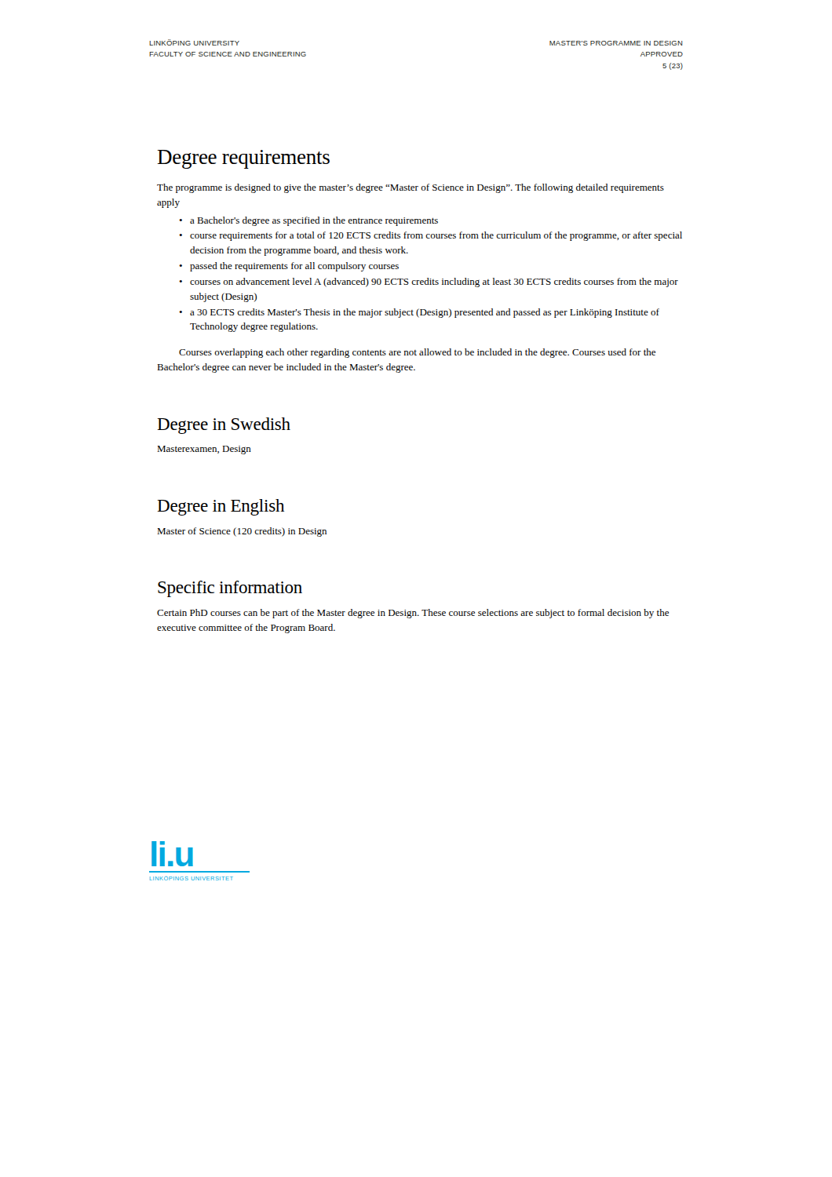LINKÖPING UNIVERSITY
FACULTY OF SCIENCE AND ENGINEERING
MASTER'S PROGRAMME IN DESIGN
APPROVED
5 (23)
Degree requirements
The programme is designed to give the master’s degree “Master of Science in Design”. The following detailed requirements apply
a Bachelor's degree as specified in the entrance requirements
course requirements for a total of 120 ECTS credits from courses from the curriculum of the programme, or after special decision from the programme board, and thesis work.
passed the requirements for all compulsory courses
courses on advancement level A (advanced) 90 ECTS credits including at least 30 ECTS credits courses from the major subject (Design)
a 30 ECTS credits Master's Thesis in the major subject (Design) presented and passed as per Linköping Institute of Technology degree regulations.
Courses overlapping each other regarding contents are not allowed to be included in the degree. Courses used for the Bachelor's degree can never be included in the Master's degree.
Degree in Swedish
Masterexamen, Design
Degree in English
Master of Science (120 credits) in Design
Specific information
Certain PhD courses can be part of the Master degree in Design. These course selections are subject to formal decision by the executive committee of the Program Board.
li. u
LINKÖPINGS UNIVERSITET